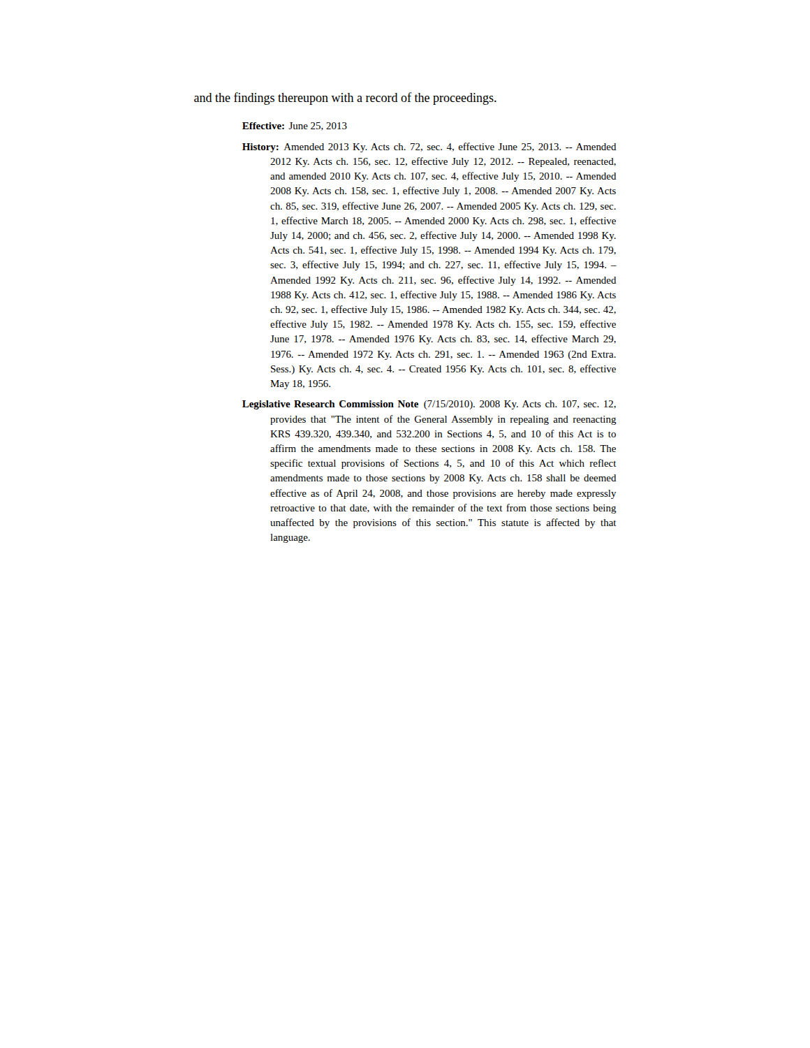and the findings thereupon with a record of the proceedings.
Effective: June 25, 2013
History: Amended 2013 Ky. Acts ch. 72, sec. 4, effective June 25, 2013. -- Amended 2012 Ky. Acts ch. 156, sec. 12, effective July 12, 2012. -- Repealed, reenacted, and amended 2010 Ky. Acts ch. 107, sec. 4, effective July 15, 2010. -- Amended 2008 Ky. Acts ch. 158, sec. 1, effective July 1, 2008. -- Amended 2007 Ky. Acts ch. 85, sec. 319, effective June 26, 2007. -- Amended 2005 Ky. Acts ch. 129, sec. 1, effective March 18, 2005. -- Amended 2000 Ky. Acts ch. 298, sec. 1, effective July 14, 2000; and ch. 456, sec. 2, effective July 14, 2000. -- Amended 1998 Ky. Acts ch. 541, sec. 1, effective July 15, 1998. -- Amended 1994 Ky. Acts ch. 179, sec. 3, effective July 15, 1994; and ch. 227, sec. 11, effective July 15, 1994. – Amended 1992 Ky. Acts ch. 211, sec. 96, effective July 14, 1992. -- Amended 1988 Ky. Acts ch. 412, sec. 1, effective July 15, 1988. -- Amended 1986 Ky. Acts ch. 92, sec. 1, effective July 15, 1986. -- Amended 1982 Ky. Acts ch. 344, sec. 42, effective July 15, 1982. -- Amended 1978 Ky. Acts ch. 155, sec. 159, effective June 17, 1978. -- Amended 1976 Ky. Acts ch. 83, sec. 14, effective March 29, 1976. -- Amended 1972 Ky. Acts ch. 291, sec. 1. -- Amended 1963 (2nd Extra. Sess.) Ky. Acts ch. 4, sec. 4. -- Created 1956 Ky. Acts ch. 101, sec. 8, effective May 18, 1956.
Legislative Research Commission Note (7/15/2010). 2008 Ky. Acts ch. 107, sec. 12, provides that "The intent of the General Assembly in repealing and reenacting KRS 439.320, 439.340, and 532.200 in Sections 4, 5, and 10 of this Act is to affirm the amendments made to these sections in 2008 Ky. Acts ch. 158. The specific textual provisions of Sections 4, 5, and 10 of this Act which reflect amendments made to those sections by 2008 Ky. Acts ch. 158 shall be deemed effective as of April 24, 2008, and those provisions are hereby made expressly retroactive to that date, with the remainder of the text from those sections being unaffected by the provisions of this section." This statute is affected by that language.